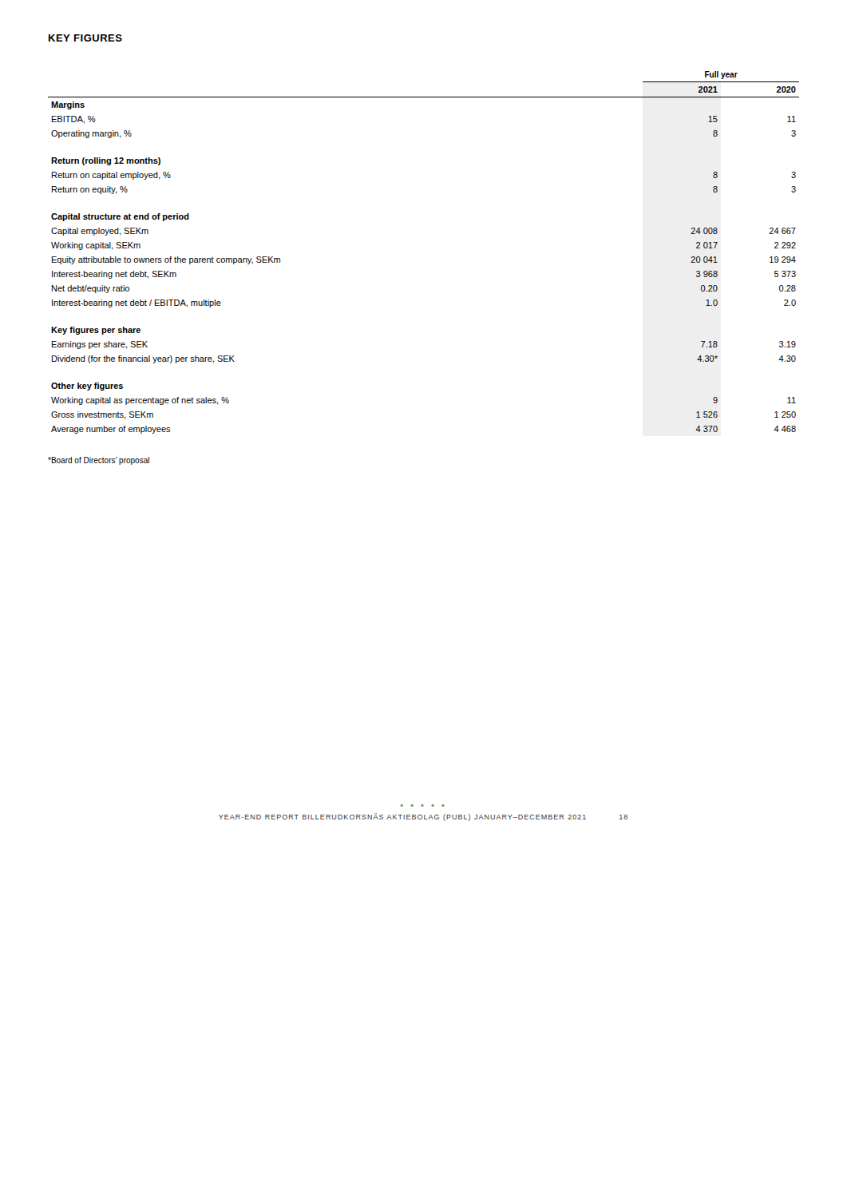KEY FIGURES
| | Full year |
| | 2021 | 2020 |
| Margins | | |
| EBITDA, % | 15 | 11 |
| Operating margin, % | 8 | 3 |
| Return (rolling 12 months) | | |
| Return on capital employed, % | 8 | 3 |
| Return on equity, % | 8 | 3 |
| Capital structure at end of period | | |
| Capital employed, SEKm | 24 008 | 24 667 |
| Working capital, SEKm | 2 017 | 2 292 |
| Equity attributable to owners of the parent company, SEKm | 20 041 | 19 294 |
| Interest-bearing net debt, SEKm | 3 968 | 5 373 |
| Net debt/equity ratio | 0.20 | 0.28 |
| Interest-bearing net debt / EBITDA, multiple | 1.0 | 2.0 |
| Key figures per share | | |
| Earnings per share, SEK | 7.18 | 3.19 |
| Dividend (for the financial year) per share, SEK | 4.30* | 4.30 |
| Other key figures | | |
| Working capital as percentage of net sales, % | 9 | 11 |
| Gross investments, SEKm | 1 526 | 1 250 |
| Average number of employees | 4 370 | 4 468 |
*Board of Directors’ proposal
• • • • •
YEAR-END REPORT BILLERUDKORSNÄS AKTIEBOLAG (PUBL) JANUARY–DECEMBER 2021 18